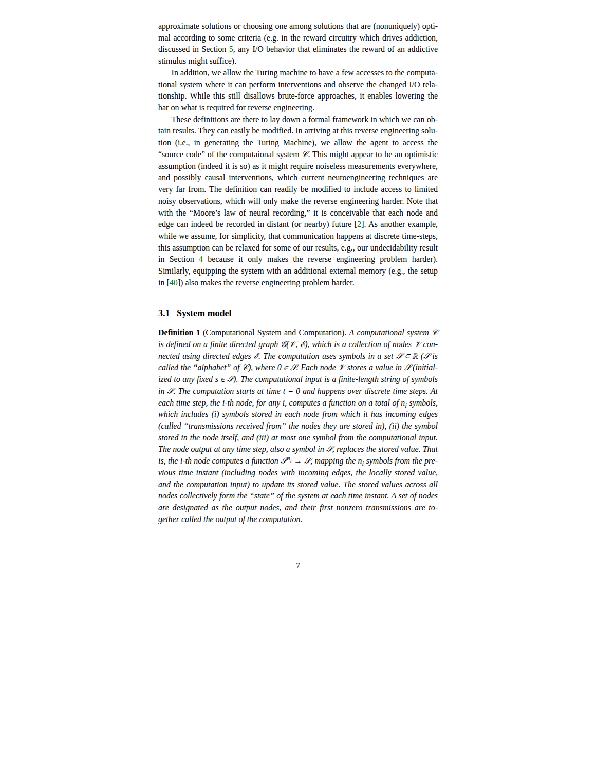approximate solutions or choosing one among solutions that are (nonuniquely) optimal according to some criteria (e.g. in the reward circuitry which drives addiction, discussed in Section 5, any I/O behavior that eliminates the reward of an addictive stimulus might suffice).
In addition, we allow the Turing machine to have a few accesses to the computational system where it can perform interventions and observe the changed I/O relationship. While this still disallows brute-force approaches, it enables lowering the bar on what is required for reverse engineering.
These definitions are there to lay down a formal framework in which we can obtain results. They can easily be modified. In arriving at this reverse engineering solution (i.e., in generating the Turing Machine), we allow the agent to access the “source code” of the computaional system 𝒞. This might appear to be an optimistic assumption (indeed it is so) as it might require noiseless measurements everywhere, and possibly causal interventions, which current neuroengineering techniques are very far from. The definition can readily be modified to include access to limited noisy observations, which will only make the reverse engineering harder. Note that with the “Moore’s law of neural recording,” it is conceivable that each node and edge can indeed be recorded in distant (or nearby) future [2]. As another example, while we assume, for simplicity, that communication happens at discrete time-steps, this assumption can be relaxed for some of our results, e.g., our undecidability result in Section 4 because it only makes the reverse engineering problem harder). Similarly, equipping the system with an additional external memory (e.g., the setup in [40]) also makes the reverse engineering problem harder.
3.1 System model
Definition 1 (Computational System and Computation). A computational system 𝒞 is defined on a finite directed graph 𝒢(𝒱, ℰ), which is a collection of nodes 𝒱 connected using directed edges ℰ. The computation uses symbols in a set 𝒮 ⊆ ℝ (𝒮 is called the “alphabet” of 𝒞), where 0 ∈ 𝒮. Each node 𝒱 stores a value in 𝒮 (initialized to any fixed s ∈ 𝒮). The computational input is a finite-length string of symbols in 𝒮. The computation starts at time t = 0 and happens over discrete time steps. At each time step, the i-th node, for any i, computes a function on a total of ni symbols, which includes (i) symbols stored in each node from which it has incoming edges (called “transmissions received from” the nodes they are stored in), (ii) the symbol stored in the node itself, and (iii) at most one symbol from the computational input. The node output at any time step, also a symbol in 𝒮, replaces the stored value. That is, the i-th node computes a function 𝒮ni → 𝒮, mapping the ni symbols from the previous time instant (including nodes with incoming edges, the locally stored value, and the computation input) to update its stored value. The stored values across all nodes collectively form the “state” of the system at each time instant. A set of nodes are designated as the output nodes, and their first nonzero transmissions are together called the output of the computation.
7